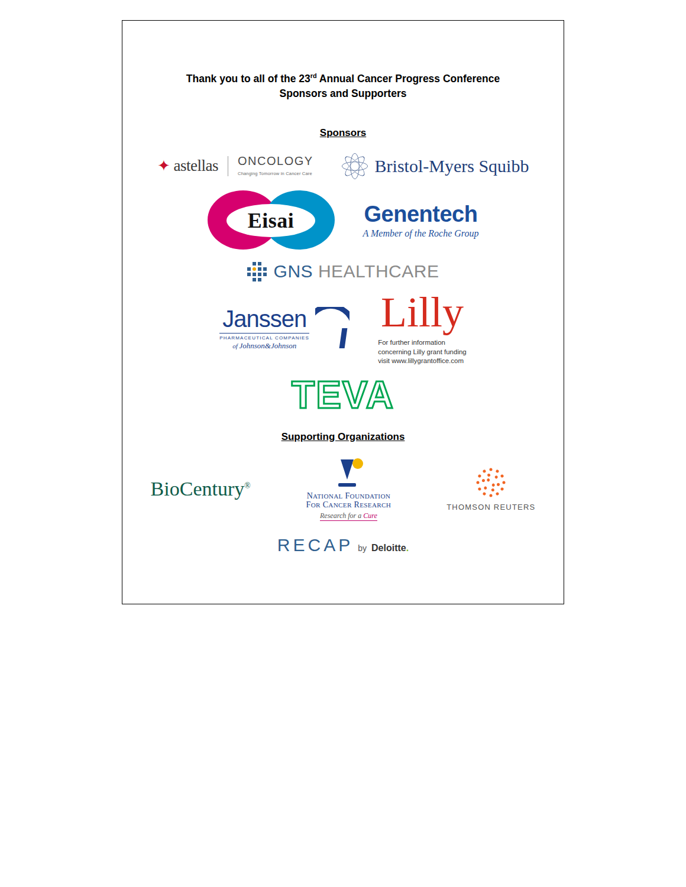Thank you to all of the 23rd Annual Cancer Progress Conference
Sponsors and Supporters
Sponsors
✦ astellas ONCOLOGY
Changing Tomorrow in Cancer Care
Bristol-Myers Squibb
Eisai
Genentech
A Member of the Roche Group
GNS HEALTHCARE
Janssen
PHARMACEUTICAL COMPANIES
of Johnson&Johnson
Lilly
For further information
concerning Lilly grant funding
visit www.lillygrantoffice.com
TEVA
Supporting Organizations
BioCentury®
NATIONAL FOUNDATION
FOR CANCER RESEARCH
Research for a Cure
THOMSON REUTERS
RECAP by Deloitte.